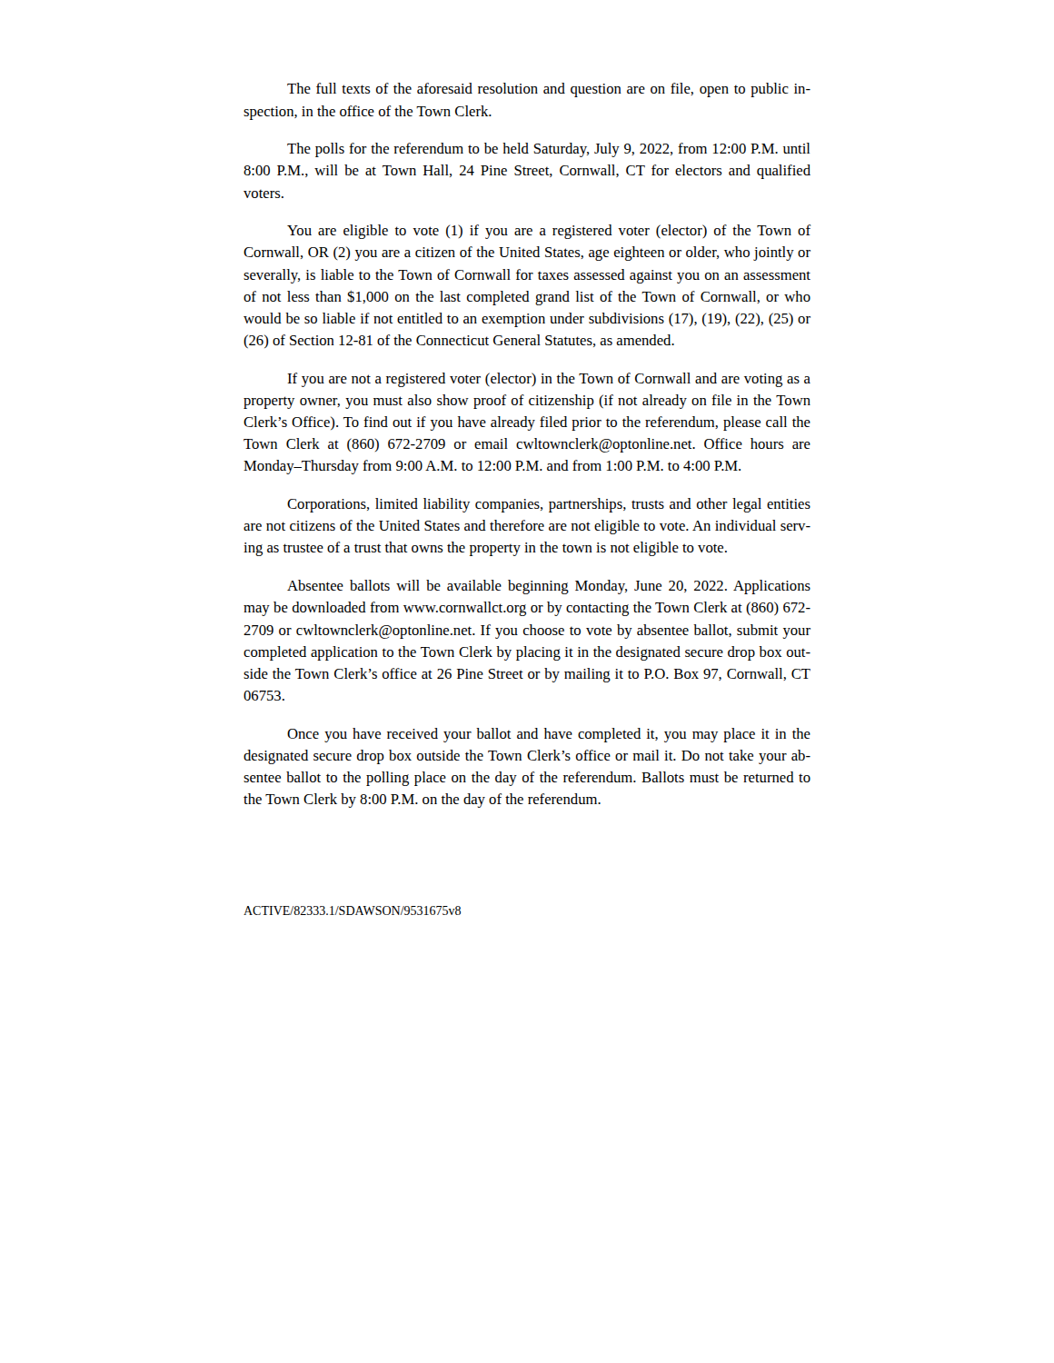The full texts of the aforesaid resolution and question are on file, open to public inspection, in the office of the Town Clerk.
The polls for the referendum to be held Saturday, July 9, 2022, from 12:00 P.M. until 8:00 P.M., will be at Town Hall, 24 Pine Street, Cornwall, CT for electors and qualified voters.
You are eligible to vote (1) if you are a registered voter (elector) of the Town of Cornwall, OR (2) you are a citizen of the United States, age eighteen or older, who jointly or severally, is liable to the Town of Cornwall for taxes assessed against you on an assessment of not less than $1,000 on the last completed grand list of the Town of Cornwall, or who would be so liable if not entitled to an exemption under subdivisions (17), (19), (22), (25) or (26) of Section 12-81 of the Connecticut General Statutes, as amended.
If you are not a registered voter (elector) in the Town of Cornwall and are voting as a property owner, you must also show proof of citizenship (if not already on file in the Town Clerk’s Office). To find out if you have already filed prior to the referendum, please call the Town Clerk at (860) 672-2709 or email cwltownclerk@optonline.net. Office hours are Monday–Thursday from 9:00 A.M. to 12:00 P.M. and from 1:00 P.M. to 4:00 P.M.
Corporations, limited liability companies, partnerships, trusts and other legal entities are not citizens of the United States and therefore are not eligible to vote. An individual serving as trustee of a trust that owns the property in the town is not eligible to vote.
Absentee ballots will be available beginning Monday, June 20, 2022. Applications may be downloaded from www.cornwallct.org or by contacting the Town Clerk at (860) 672-2709 or cwltownclerk@optonline.net. If you choose to vote by absentee ballot, submit your completed application to the Town Clerk by placing it in the designated secure drop box outside the Town Clerk’s office at 26 Pine Street or by mailing it to P.O. Box 97, Cornwall, CT 06753.
Once you have received your ballot and have completed it, you may place it in the designated secure drop box outside the Town Clerk’s office or mail it. Do not take your absentee ballot to the polling place on the day of the referendum. Ballots must be returned to the Town Clerk by 8:00 P.M. on the day of the referendum.
ACTIVE/82333.1/SDAWSON/9531675v8